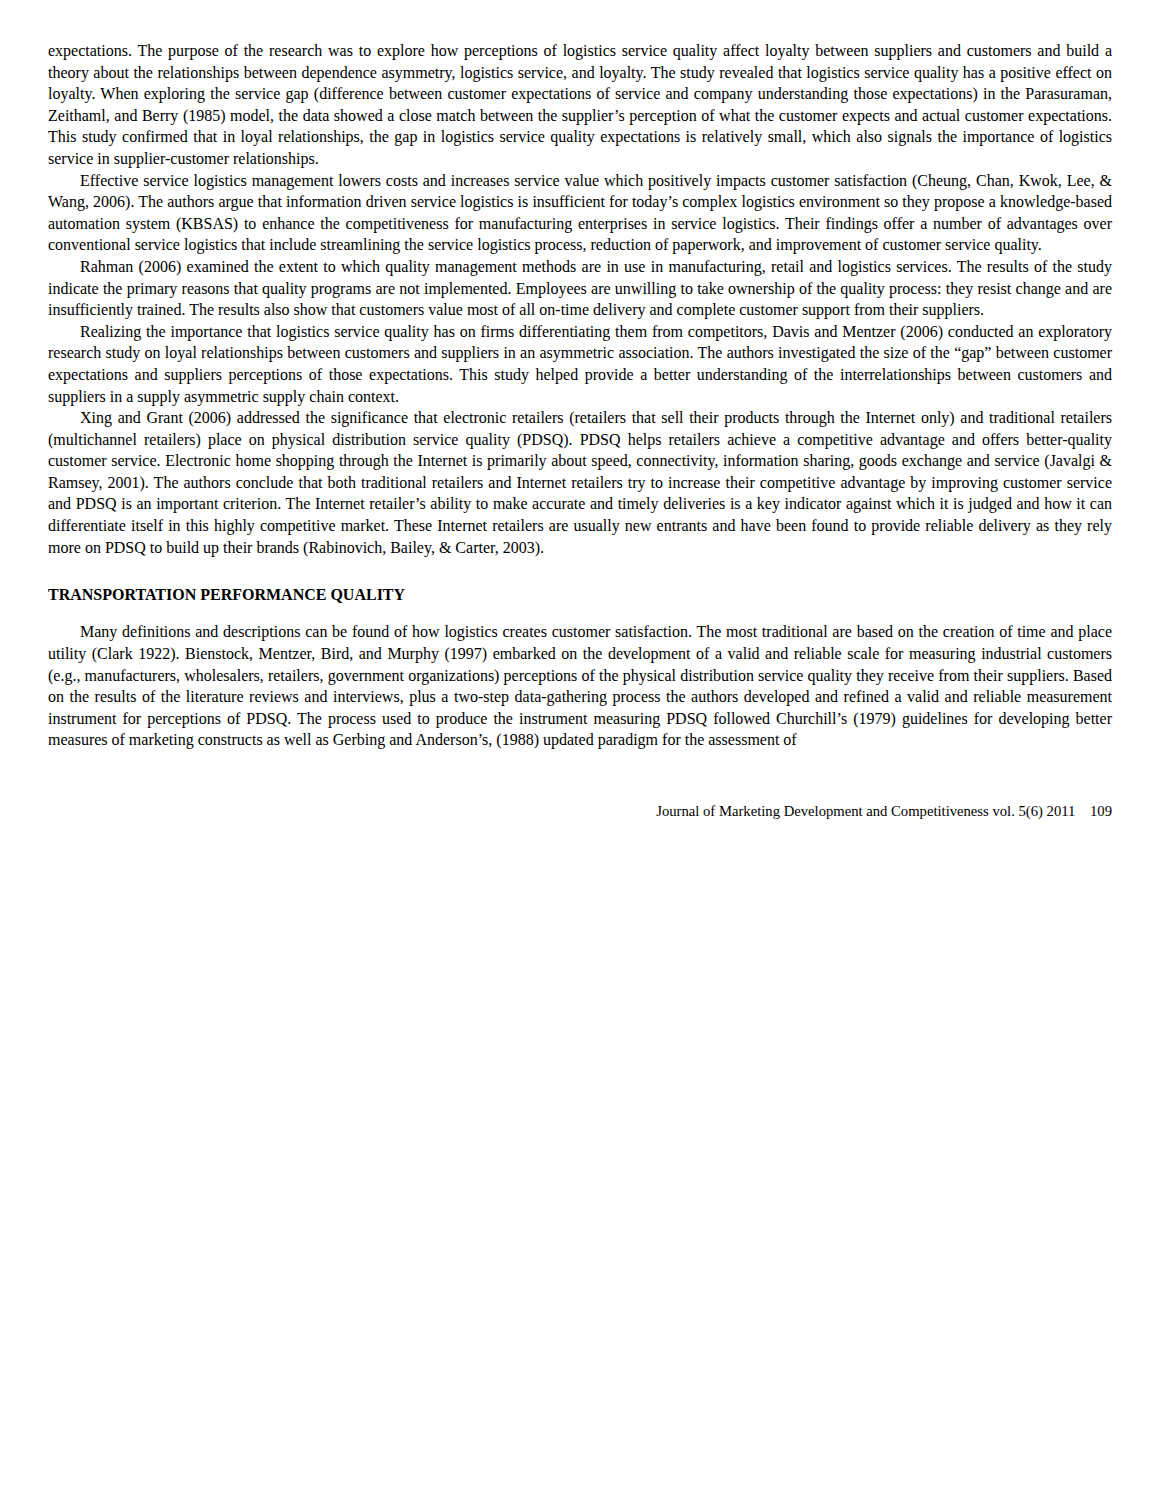expectations. The purpose of the research was to explore how perceptions of logistics service quality affect loyalty between suppliers and customers and build a theory about the relationships between dependence asymmetry, logistics service, and loyalty. The study revealed that logistics service quality has a positive effect on loyalty. When exploring the service gap (difference between customer expectations of service and company understanding those expectations) in the Parasuraman, Zeithaml, and Berry (1985) model, the data showed a close match between the supplier’s perception of what the customer expects and actual customer expectations. This study confirmed that in loyal relationships, the gap in logistics service quality expectations is relatively small, which also signals the importance of logistics service in supplier-customer relationships.
Effective service logistics management lowers costs and increases service value which positively impacts customer satisfaction (Cheung, Chan, Kwok, Lee, & Wang, 2006). The authors argue that information driven service logistics is insufficient for today’s complex logistics environment so they propose a knowledge-based automation system (KBSAS) to enhance the competitiveness for manufacturing enterprises in service logistics. Their findings offer a number of advantages over conventional service logistics that include streamlining the service logistics process, reduction of paperwork, and improvement of customer service quality.
Rahman (2006) examined the extent to which quality management methods are in use in manufacturing, retail and logistics services. The results of the study indicate the primary reasons that quality programs are not implemented. Employees are unwilling to take ownership of the quality process: they resist change and are insufficiently trained. The results also show that customers value most of all on-time delivery and complete customer support from their suppliers.
Realizing the importance that logistics service quality has on firms differentiating them from competitors, Davis and Mentzer (2006) conducted an exploratory research study on loyal relationships between customers and suppliers in an asymmetric association. The authors investigated the size of the “gap” between customer expectations and suppliers perceptions of those expectations. This study helped provide a better understanding of the interrelationships between customers and suppliers in a supply asymmetric supply chain context.
Xing and Grant (2006) addressed the significance that electronic retailers (retailers that sell their products through the Internet only) and traditional retailers (multichannel retailers) place on physical distribution service quality (PDSQ). PDSQ helps retailers achieve a competitive advantage and offers better-quality customer service. Electronic home shopping through the Internet is primarily about speed, connectivity, information sharing, goods exchange and service (Javalgi & Ramsey, 2001). The authors conclude that both traditional retailers and Internet retailers try to increase their competitive advantage by improving customer service and PDSQ is an important criterion. The Internet retailer’s ability to make accurate and timely deliveries is a key indicator against which it is judged and how it can differentiate itself in this highly competitive market. These Internet retailers are usually new entrants and have been found to provide reliable delivery as they rely more on PDSQ to build up their brands (Rabinovich, Bailey, & Carter, 2003).
Transportation Performance Quality
Many definitions and descriptions can be found of how logistics creates customer satisfaction. The most traditional are based on the creation of time and place utility (Clark 1922). Bienstock, Mentzer, Bird, and Murphy (1997) embarked on the development of a valid and reliable scale for measuring industrial customers (e.g., manufacturers, wholesalers, retailers, government organizations) perceptions of the physical distribution service quality they receive from their suppliers. Based on the results of the literature reviews and interviews, plus a two-step data-gathering process the authors developed and refined a valid and reliable measurement instrument for perceptions of PDSQ. The process used to produce the instrument measuring PDSQ followed Churchill’s (1979) guidelines for developing better measures of marketing constructs as well as Gerbing and Anderson’s, (1988) updated paradigm for the assessment of
Journal of Marketing Development and Competitiveness vol. 5(6) 2011 109